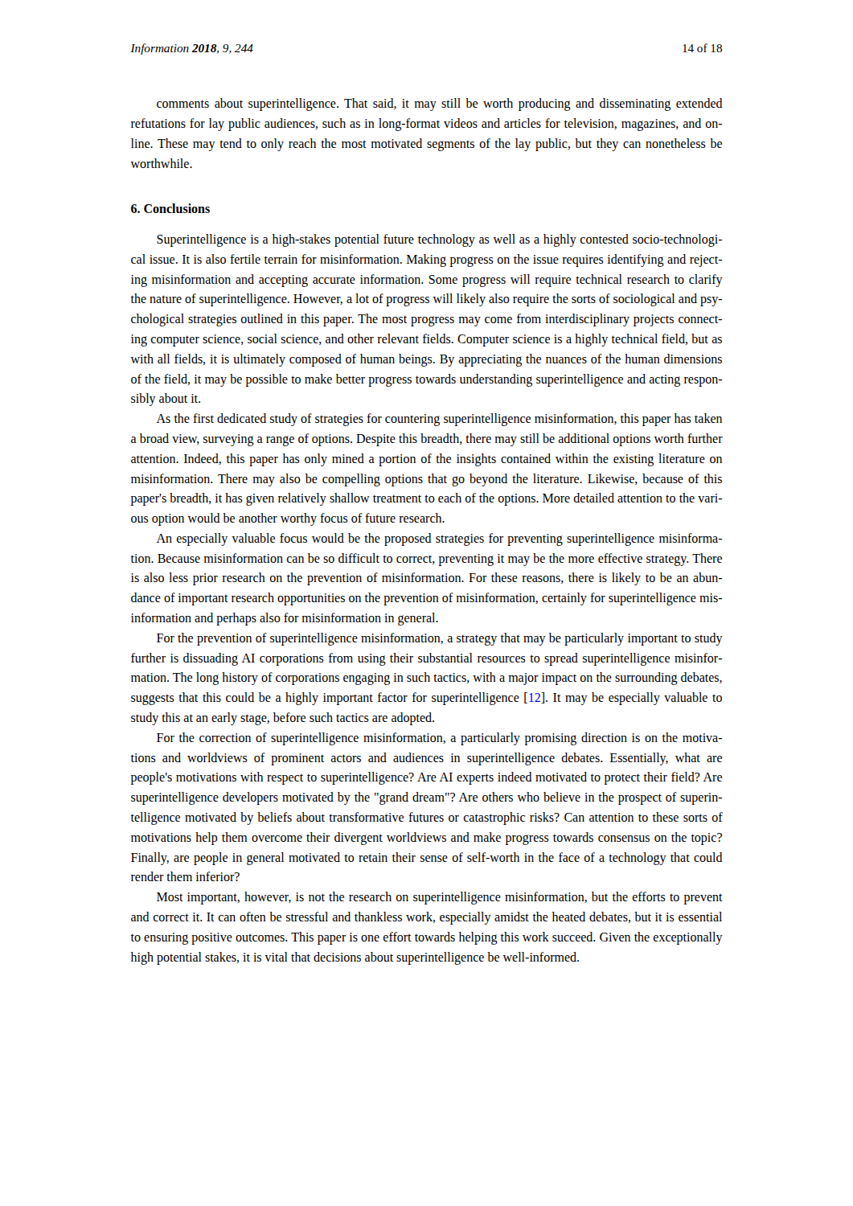Information 2018, 9, 244 14 of 18
comments about superintelligence. That said, it may still be worth producing and disseminating extended refutations for lay public audiences, such as in long-format videos and articles for television, magazines, and online. These may tend to only reach the most motivated segments of the lay public, but they can nonetheless be worthwhile.
6. Conclusions
Superintelligence is a high-stakes potential future technology as well as a highly contested socio-technological issue. It is also fertile terrain for misinformation. Making progress on the issue requires identifying and rejecting misinformation and accepting accurate information. Some progress will require technical research to clarify the nature of superintelligence. However, a lot of progress will likely also require the sorts of sociological and psychological strategies outlined in this paper. The most progress may come from interdisciplinary projects connecting computer science, social science, and other relevant fields. Computer science is a highly technical field, but as with all fields, it is ultimately composed of human beings. By appreciating the nuances of the human dimensions of the field, it may be possible to make better progress towards understanding superintelligence and acting responsibly about it.
As the first dedicated study of strategies for countering superintelligence misinformation, this paper has taken a broad view, surveying a range of options. Despite this breadth, there may still be additional options worth further attention. Indeed, this paper has only mined a portion of the insights contained within the existing literature on misinformation. There may also be compelling options that go beyond the literature. Likewise, because of this paper's breadth, it has given relatively shallow treatment to each of the options. More detailed attention to the various option would be another worthy focus of future research.
An especially valuable focus would be the proposed strategies for preventing superintelligence misinformation. Because misinformation can be so difficult to correct, preventing it may be the more effective strategy. There is also less prior research on the prevention of misinformation. For these reasons, there is likely to be an abundance of important research opportunities on the prevention of misinformation, certainly for superintelligence misinformation and perhaps also for misinformation in general.
For the prevention of superintelligence misinformation, a strategy that may be particularly important to study further is dissuading AI corporations from using their substantial resources to spread superintelligence misinformation. The long history of corporations engaging in such tactics, with a major impact on the surrounding debates, suggests that this could be a highly important factor for superintelligence [12]. It may be especially valuable to study this at an early stage, before such tactics are adopted.
For the correction of superintelligence misinformation, a particularly promising direction is on the motivations and worldviews of prominent actors and audiences in superintelligence debates. Essentially, what are people's motivations with respect to superintelligence? Are AI experts indeed motivated to protect their field? Are superintelligence developers motivated by the "grand dream"? Are others who believe in the prospect of superintelligence motivated by beliefs about transformative futures or catastrophic risks? Can attention to these sorts of motivations help them overcome their divergent worldviews and make progress towards consensus on the topic? Finally, are people in general motivated to retain their sense of self-worth in the face of a technology that could render them inferior?
Most important, however, is not the research on superintelligence misinformation, but the efforts to prevent and correct it. It can often be stressful and thankless work, especially amidst the heated debates, but it is essential to ensuring positive outcomes. This paper is one effort towards helping this work succeed. Given the exceptionally high potential stakes, it is vital that decisions about superintelligence be well-informed.